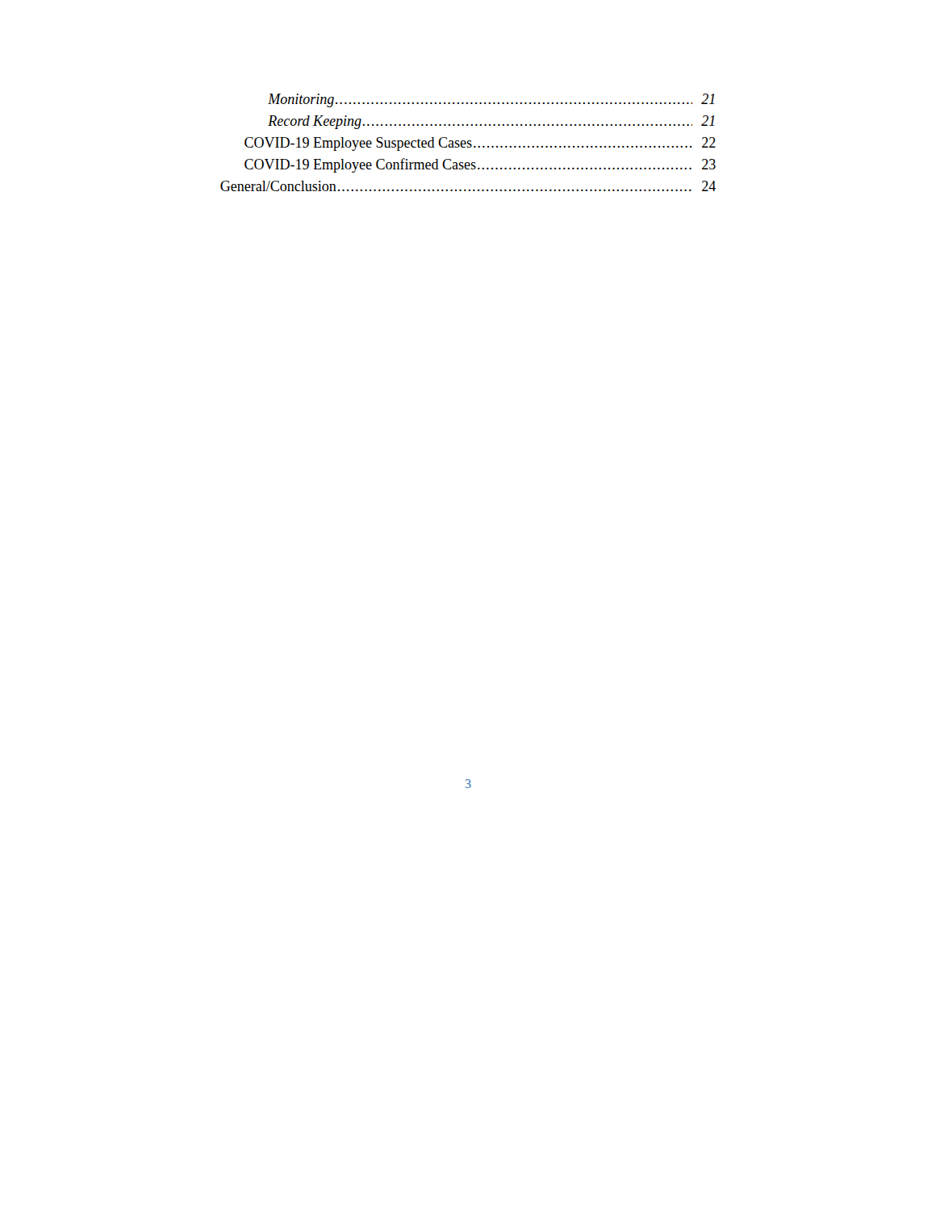Monitoring ........................................................................................................................... 21
Record Keeping ................................................................................................................... 21
COVID-19 Employee Suspected Cases ................................................................................. 22
COVID-19 Employee Confirmed Cases ................................................................................. 23
General/Conclusion ....................................................................................................................... 24
3